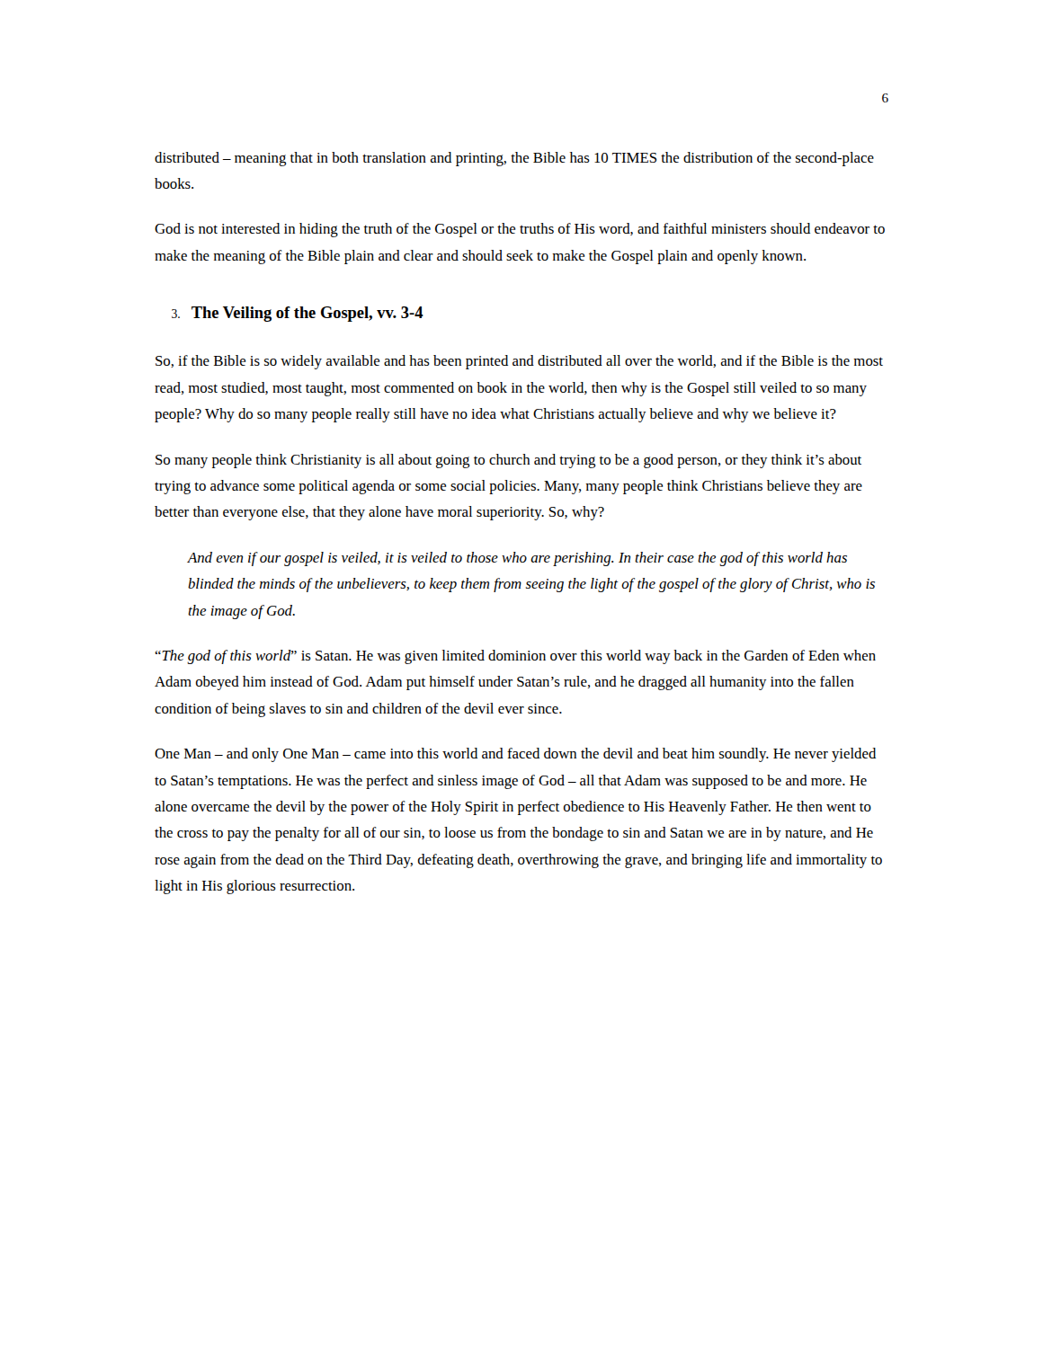6
distributed – meaning that in both translation and printing, the Bible has 10 TIMES the distribution of the second-place books.
God is not interested in hiding the truth of the Gospel or the truths of His word, and faithful ministers should endeavor to make the meaning of the Bible plain and clear and should seek to make the Gospel plain and openly known.
3. The Veiling of the Gospel, vv. 3-4
So, if the Bible is so widely available and has been printed and distributed all over the world, and if the Bible is the most read, most studied, most taught, most commented on book in the world, then why is the Gospel still veiled to so many people? Why do so many people really still have no idea what Christians actually believe and why we believe it?
So many people think Christianity is all about going to church and trying to be a good person, or they think it’s about trying to advance some political agenda or some social policies. Many, many people think Christians believe they are better than everyone else, that they alone have moral superiority. So, why?
And even if our gospel is veiled, it is veiled to those who are perishing. In their case the god of this world has blinded the minds of the unbelievers, to keep them from seeing the light of the gospel of the glory of Christ, who is the image of God.
“The god of this world” is Satan. He was given limited dominion over this world way back in the Garden of Eden when Adam obeyed him instead of God. Adam put himself under Satan’s rule, and he dragged all humanity into the fallen condition of being slaves to sin and children of the devil ever since.
One Man – and only One Man – came into this world and faced down the devil and beat him soundly. He never yielded to Satan’s temptations. He was the perfect and sinless image of God – all that Adam was supposed to be and more. He alone overcame the devil by the power of the Holy Spirit in perfect obedience to His Heavenly Father. He then went to the cross to pay the penalty for all of our sin, to loose us from the bondage to sin and Satan we are in by nature, and He rose again from the dead on the Third Day, defeating death, overthrowing the grave, and bringing life and immortality to light in His glorious resurrection.